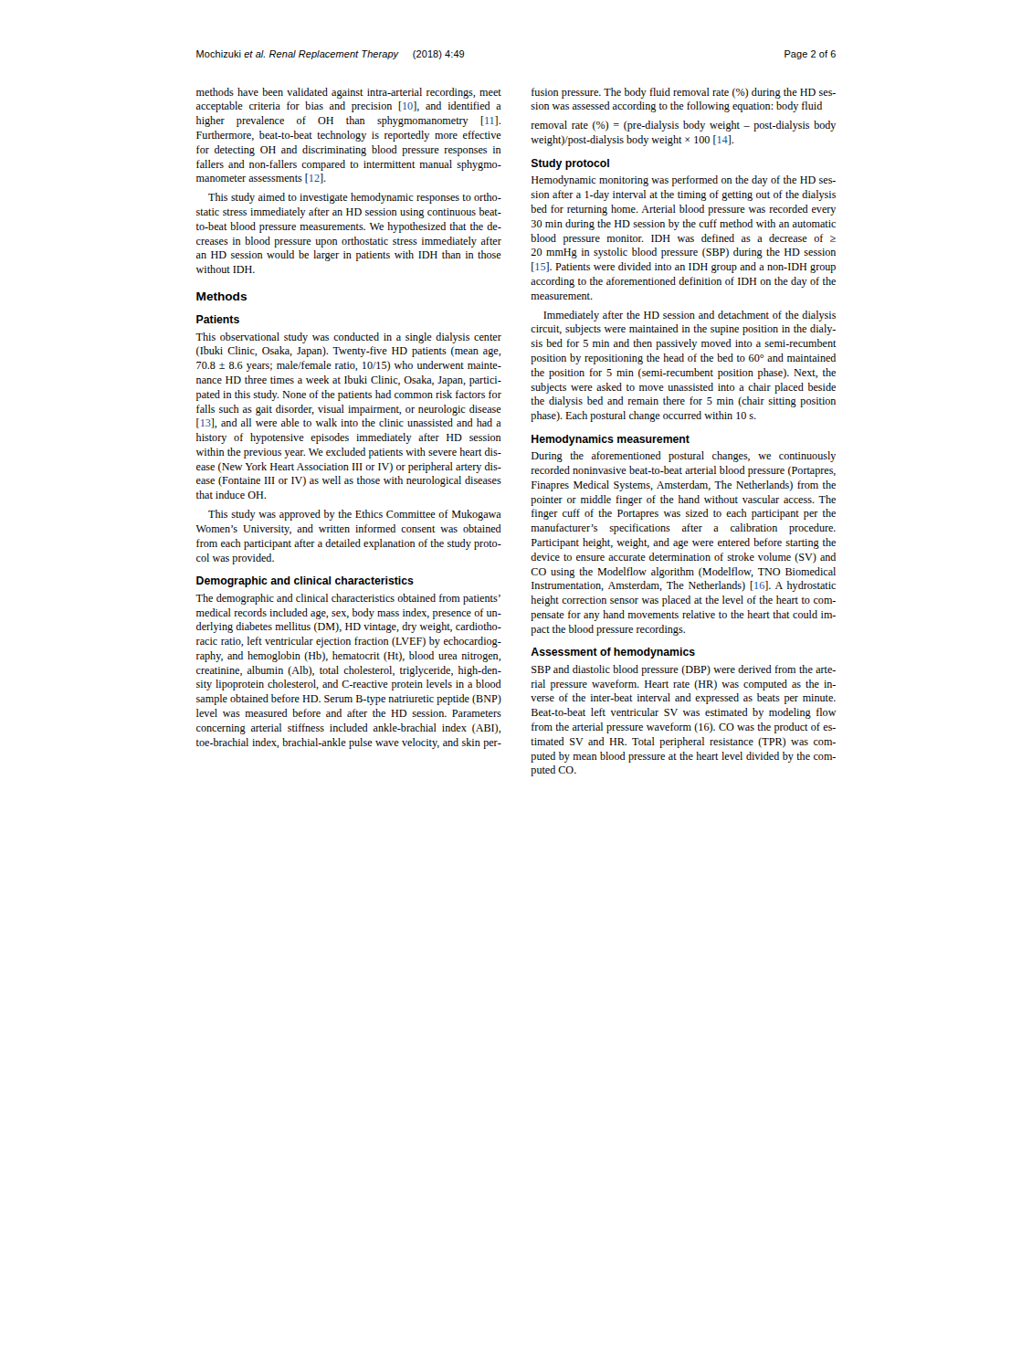Mochizuki et al. Renal Replacement Therapy (2018) 4:49
Page 2 of 6
methods have been validated against intra-arterial recordings, meet acceptable criteria for bias and precision [10], and identified a higher prevalence of OH than sphygmomanometry [11]. Furthermore, beat-to-beat technology is reportedly more effective for detecting OH and discriminating blood pressure responses in fallers and non-fallers compared to intermittent manual sphygmomanometer assessments [12].
This study aimed to investigate hemodynamic responses to orthostatic stress immediately after an HD session using continuous beat-to-beat blood pressure measurements. We hypothesized that the decreases in blood pressure upon orthostatic stress immediately after an HD session would be larger in patients with IDH than in those without IDH.
Methods
Patients
This observational study was conducted in a single dialysis center (Ibuki Clinic, Osaka, Japan). Twenty-five HD patients (mean age, 70.8 ± 8.6 years; male/female ratio, 10/15) who underwent maintenance HD three times a week at Ibuki Clinic, Osaka, Japan, participated in this study. None of the patients had common risk factors for falls such as gait disorder, visual impairment, or neurologic disease [13], and all were able to walk into the clinic unassisted and had a history of hypotensive episodes immediately after HD session within the previous year. We excluded patients with severe heart disease (New York Heart Association III or IV) or peripheral artery disease (Fontaine III or IV) as well as those with neurological diseases that induce OH.
This study was approved by the Ethics Committee of Mukogawa Women’s University, and written informed consent was obtained from each participant after a detailed explanation of the study protocol was provided.
Demographic and clinical characteristics
The demographic and clinical characteristics obtained from patients’ medical records included age, sex, body mass index, presence of underlying diabetes mellitus (DM), HD vintage, dry weight, cardiothoracic ratio, left ventricular ejection fraction (LVEF) by echocardiography, and hemoglobin (Hb), hematocrit (Ht), blood urea nitrogen, creatinine, albumin (Alb), total cholesterol, triglyceride, high-density lipoprotein cholesterol, and C-reactive protein levels in a blood sample obtained before HD. Serum B-type natriuretic peptide (BNP) level was measured before and after the HD session. Parameters concerning arterial stiffness included ankle-brachial index (ABI), toe-brachial index, brachial-ankle pulse wave velocity, and skin perfusion pressure. The body fluid removal rate (%) during the HD session was assessed according to the following equation: body fluid
removal rate (%) = (pre-dialysis body weight – post-dialysis body weight)/post-dialysis body weight × 100 [14].
Study protocol
Hemodynamic monitoring was performed on the day of the HD session after a 1-day interval at the timing of getting out of the dialysis bed for returning home. Arterial blood pressure was recorded every 30 min during the HD session by the cuff method with an automatic blood pressure monitor. IDH was defined as a decrease of ≥ 20 mmHg in systolic blood pressure (SBP) during the HD session [15]. Patients were divided into an IDH group and a non-IDH group according to the aforementioned definition of IDH on the day of the measurement.
Immediately after the HD session and detachment of the dialysis circuit, subjects were maintained in the supine position in the dialysis bed for 5 min and then passively moved into a semi-recumbent position by repositioning the head of the bed to 60° and maintained the position for 5 min (semi-recumbent position phase). Next, the subjects were asked to move unassisted into a chair placed beside the dialysis bed and remain there for 5 min (chair sitting position phase). Each postural change occurred within 10 s.
Hemodynamics measurement
During the aforementioned postural changes, we continuously recorded noninvasive beat-to-beat arterial blood pressure (Portapres, Finapres Medical Systems, Amsterdam, The Netherlands) from the pointer or middle finger of the hand without vascular access. The finger cuff of the Portapres was sized to each participant per the manufacturer’s specifications after a calibration procedure. Participant height, weight, and age were entered before starting the device to ensure accurate determination of stroke volume (SV) and CO using the Modelflow algorithm (Modelflow, TNO Biomedical Instrumentation, Amsterdam, The Netherlands) [16]. A hydrostatic height correction sensor was placed at the level of the heart to compensate for any hand movements relative to the heart that could impact the blood pressure recordings.
Assessment of hemodynamics
SBP and diastolic blood pressure (DBP) were derived from the arterial pressure waveform. Heart rate (HR) was computed as the inverse of the inter-beat interval and expressed as beats per minute. Beat-to-beat left ventricular SV was estimated by modeling flow from the arterial pressure waveform (16). CO was the product of estimated SV and HR. Total peripheral resistance (TPR) was computed by mean blood pressure at the heart level divided by the computed CO.